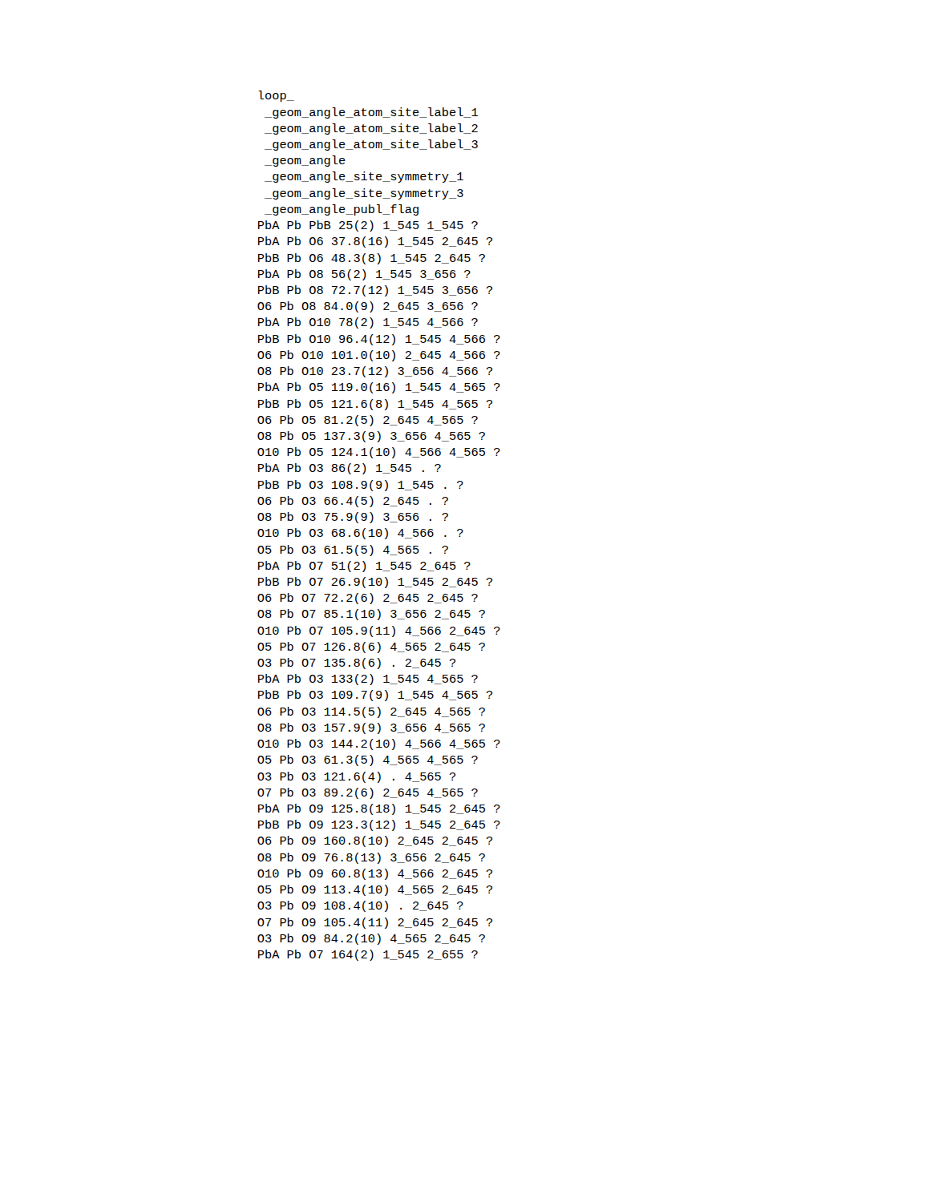loop_
 _geom_angle_atom_site_label_1
 _geom_angle_atom_site_label_2
 _geom_angle_atom_site_label_3
 _geom_angle
 _geom_angle_site_symmetry_1
 _geom_angle_site_symmetry_3
 _geom_angle_publ_flag
PbA Pb PbB 25(2) 1_545 1_545 ?
PbA Pb O6 37.8(16) 1_545 2_645 ?
PbB Pb O6 48.3(8) 1_545 2_645 ?
PbA Pb O8 56(2) 1_545 3_656 ?
PbB Pb O8 72.7(12) 1_545 3_656 ?
O6 Pb O8 84.0(9) 2_645 3_656 ?
PbA Pb O10 78(2) 1_545 4_566 ?
PbB Pb O10 96.4(12) 1_545 4_566 ?
O6 Pb O10 101.0(10) 2_645 4_566 ?
O8 Pb O10 23.7(12) 3_656 4_566 ?
PbA Pb O5 119.0(16) 1_545 4_565 ?
PbB Pb O5 121.6(8) 1_545 4_565 ?
O6 Pb O5 81.2(5) 2_645 4_565 ?
O8 Pb O5 137.3(9) 3_656 4_565 ?
O10 Pb O5 124.1(10) 4_566 4_565 ?
PbA Pb O3 86(2) 1_545 . ?
PbB Pb O3 108.9(9) 1_545 . ?
O6 Pb O3 66.4(5) 2_645 . ?
O8 Pb O3 75.9(9) 3_656 . ?
O10 Pb O3 68.6(10) 4_566 . ?
O5 Pb O3 61.5(5) 4_565 . ?
PbA Pb O7 51(2) 1_545 2_645 ?
PbB Pb O7 26.9(10) 1_545 2_645 ?
O6 Pb O7 72.2(6) 2_645 2_645 ?
O8 Pb O7 85.1(10) 3_656 2_645 ?
O10 Pb O7 105.9(11) 4_566 2_645 ?
O5 Pb O7 126.8(6) 4_565 2_645 ?
O3 Pb O7 135.8(6) . 2_645 ?
PbA Pb O3 133(2) 1_545 4_565 ?
PbB Pb O3 109.7(9) 1_545 4_565 ?
O6 Pb O3 114.5(5) 2_645 4_565 ?
O8 Pb O3 157.9(9) 3_656 4_565 ?
O10 Pb O3 144.2(10) 4_566 4_565 ?
O5 Pb O3 61.3(5) 4_565 4_565 ?
O3 Pb O3 121.6(4) . 4_565 ?
O7 Pb O3 89.2(6) 2_645 4_565 ?
PbA Pb O9 125.8(18) 1_545 2_645 ?
PbB Pb O9 123.3(12) 1_545 2_645 ?
O6 Pb O9 160.8(10) 2_645 2_645 ?
O8 Pb O9 76.8(13) 3_656 2_645 ?
O10 Pb O9 60.8(13) 4_566 2_645 ?
O5 Pb O9 113.4(10) 4_565 2_645 ?
O3 Pb O9 108.4(10) . 2_645 ?
O7 Pb O9 105.4(11) 2_645 2_645 ?
O3 Pb O9 84.2(10) 4_565 2_645 ?
PbA Pb O7 164(2) 1_545 2_655 ?